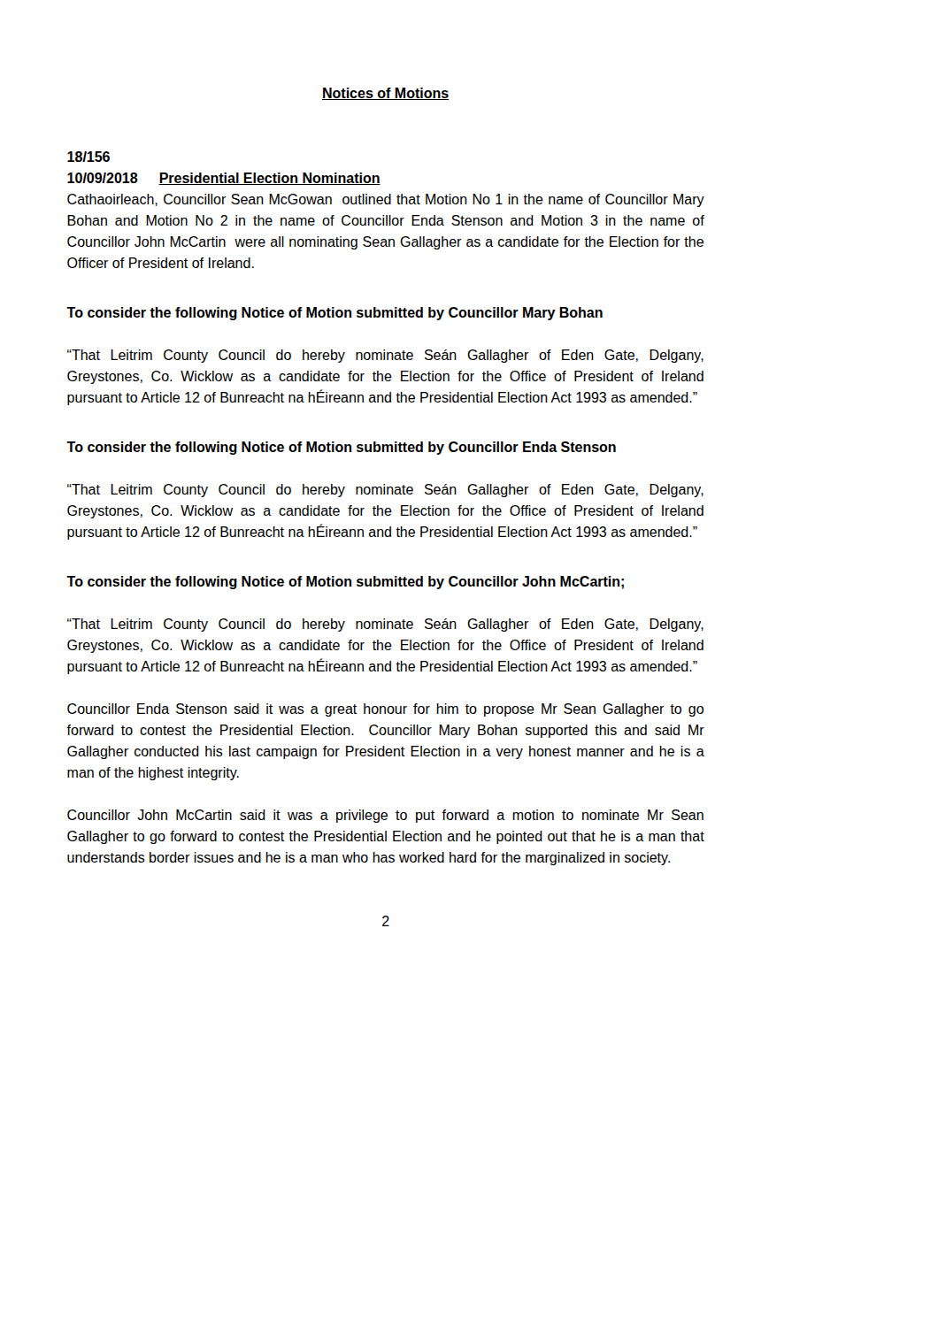Notices of Motions
18/156 10/09/2018 Presidential Election Nomination
Cathaoirleach, Councillor Sean McGowan outlined that Motion No 1 in the name of Councillor Mary Bohan and Motion No 2 in the name of Councillor Enda Stenson and Motion 3 in the name of Councillor John McCartin were all nominating Sean Gallagher as a candidate for the Election for the Officer of President of Ireland.
To consider the following Notice of Motion submitted by Councillor Mary Bohan
“That Leitrim County Council do hereby nominate Seán Gallagher of Eden Gate, Delgany, Greystones, Co. Wicklow as a candidate for the Election for the Office of President of Ireland pursuant to Article 12 of Bunreacht na hÉireann and the Presidential Election Act 1993 as amended.”
To consider the following Notice of Motion submitted by Councillor Enda Stenson
“That Leitrim County Council do hereby nominate Seán Gallagher of Eden Gate, Delgany, Greystones, Co. Wicklow as a candidate for the Election for the Office of President of Ireland pursuant to Article 12 of Bunreacht na hÉireann and the Presidential Election Act 1993 as amended.”
To consider the following Notice of Motion submitted by Councillor John McCartin;
“That Leitrim County Council do hereby nominate Seán Gallagher of Eden Gate, Delgany, Greystones, Co. Wicklow as a candidate for the Election for the Office of President of Ireland pursuant to Article 12 of Bunreacht na hÉireann and the Presidential Election Act 1993 as amended.”
Councillor Enda Stenson said it was a great honour for him to propose Mr Sean Gallagher to go forward to contest the Presidential Election. Councillor Mary Bohan supported this and said Mr Gallagher conducted his last campaign for President Election in a very honest manner and he is a man of the highest integrity.
Councillor John McCartin said it was a privilege to put forward a motion to nominate Mr Sean Gallagher to go forward to contest the Presidential Election and he pointed out that he is a man that understands border issues and he is a man who has worked hard for the marginalized in society.
2